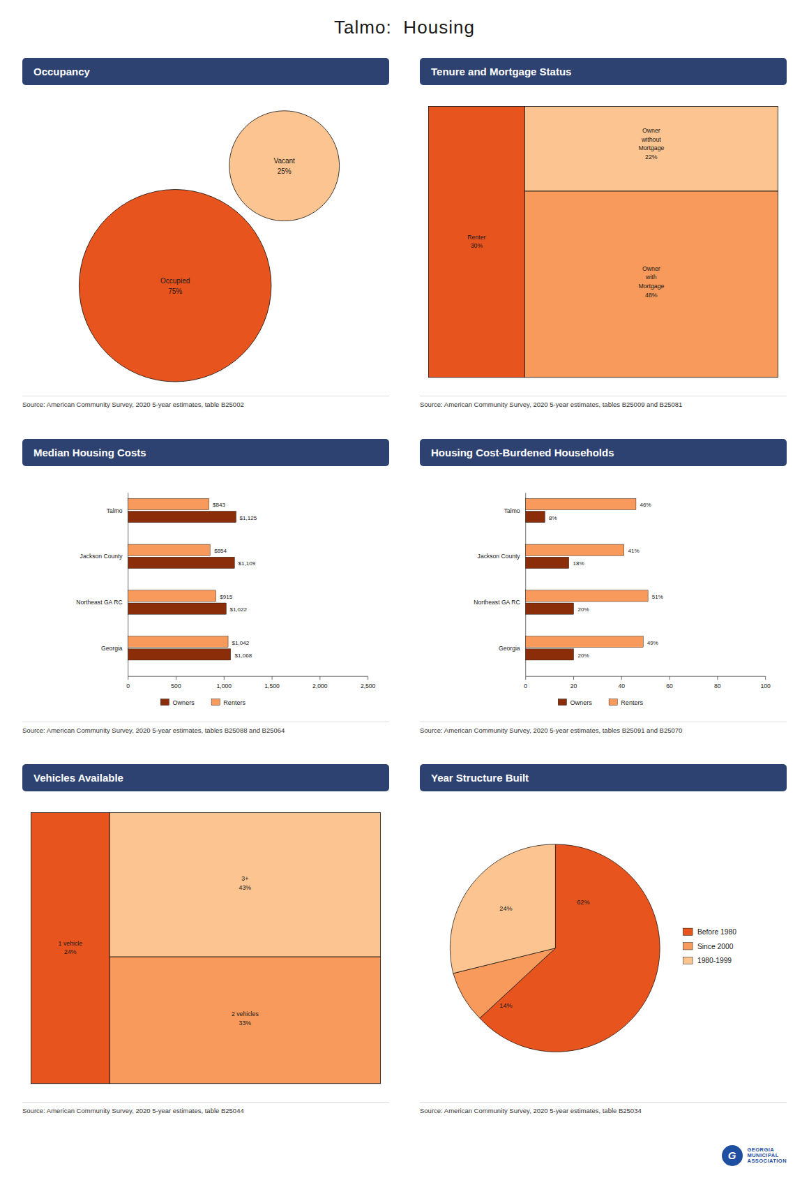Talmo: Housing
Occupancy
Occupied 75% Vacant 25%
Source: American Community Survey, 2020 5-year estimates, table B25002
Tenure and Mortgage Status
Renter 30% Owner without Mortgage 22% Owner with Mortgage 48%
Source: American Community Survey, 2020 5-year estimates, tables B25009 and B25081
Median Housing Costs
plot area x:150..490 y:20..280 0 500 1,000 1,500 2,000 2,500 Talmo $843 $1,125 Jackson County $854 $1,109 Northeast GA RC $915 $1,022 Georgia $1,042 $1,068 Owners Renters
Source: American Community Survey, 2020 5-year estimates, tables B25088 and B25064
Housing Cost-Burdened Households
0 20 40 60 80 100 Talmo 46% 8% Jackson County 41% 18% Northeast GA RC 51% 20% Georgia 49% 20% Owners Renters
Source: American Community Survey, 2020 5-year estimates, tables B25091 and B25070
Vehicles Available
1 vehicle 24% 3+ 43% 2 vehicles 33%
Source: American Community Survey, 2020 5-year estimates, table B25044
Year Structure Built
62% 14% 24% Before 1980 Since 2000 1980-1999
Source: American Community Survey, 2020 5-year estimates, table B25034
G
GEORGIA
MUNICIPAL
ASSOCIATION